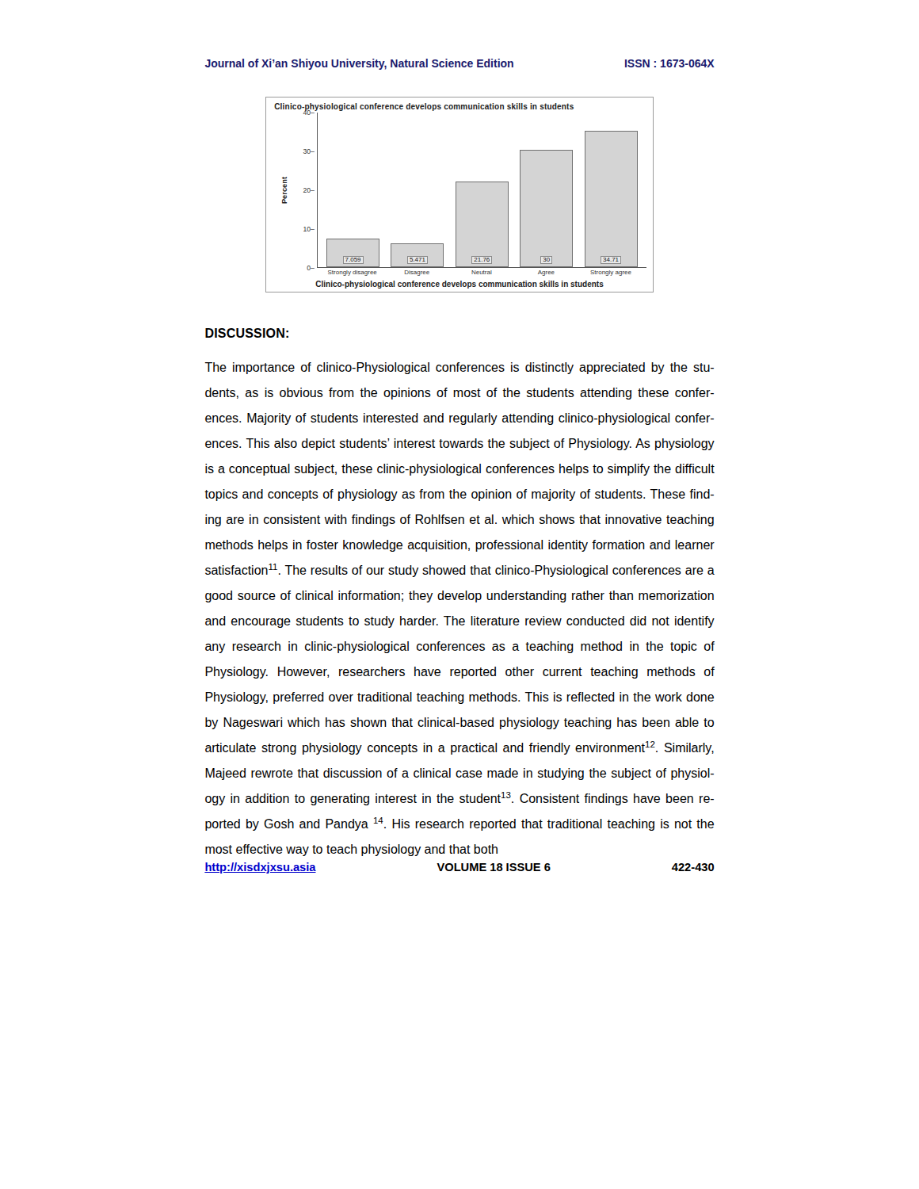Journal of Xi’an Shiyou University, Natural Science Edition
ISSN : 1673-064X
Clinico-physiological conference develops communication skills in students
Percent
40– 30– 20– 10– 0–
7.059
5.471
21.76
30
34.71
Strongly disagree
Disagree
Neutral
Agree
Strongly agree
Clinico-physiological conference develops communication skills in students
DISCUSSION:
The importance of clinico-Physiological conferences is distinctly appreciated by the students, as is obvious from the opinions of most of the students attending these conferences. Majority of students interested and regularly attending clinico-physiological conferences. This also depict students’ interest towards the subject of Physiology. As physiology is a conceptual subject, these clinic-physiological conferences helps to simplify the difficult topics and concepts of physiology as from the opinion of majority of students. These finding are in consistent with findings of Rohlfsen et al. which shows that innovative teaching methods helps in foster knowledge acquisition, professional identity formation and learner satisfaction11. The results of our study showed that clinico-Physiological conferences are a good source of clinical information; they develop understanding rather than memorization and encourage students to study harder. The literature review conducted did not identify any research in clinic-physiological conferences as a teaching method in the topic of Physiology. However, researchers have reported other current teaching methods of Physiology, preferred over traditional teaching methods. This is reflected in the work done by Nageswari which has shown that clinical-based physiology teaching has been able to articulate strong physiology concepts in a practical and friendly environment12. Similarly, Majeed rewrote that discussion of a clinical case made in studying the subject of physiology in addition to generating interest in the student13. Consistent findings have been reported by Gosh and Pandya 14. His research reported that traditional teaching is not the most effective way to teach physiology and that both
http://xisdxjxsu.asia
VOLUME 18 ISSUE 6
422-430